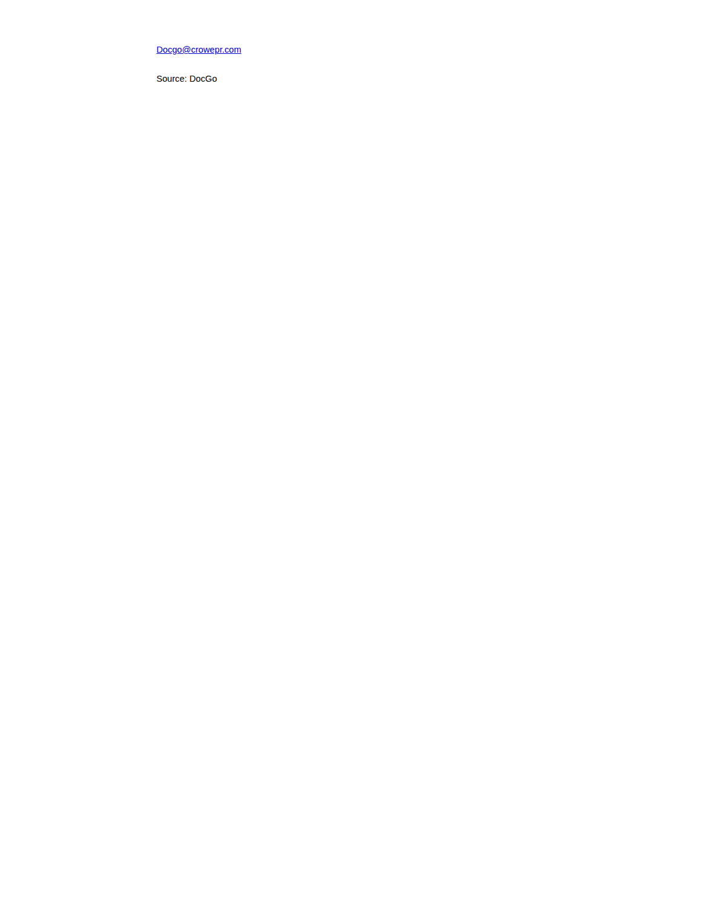Docgo@crowepr.com
Source: DocGo